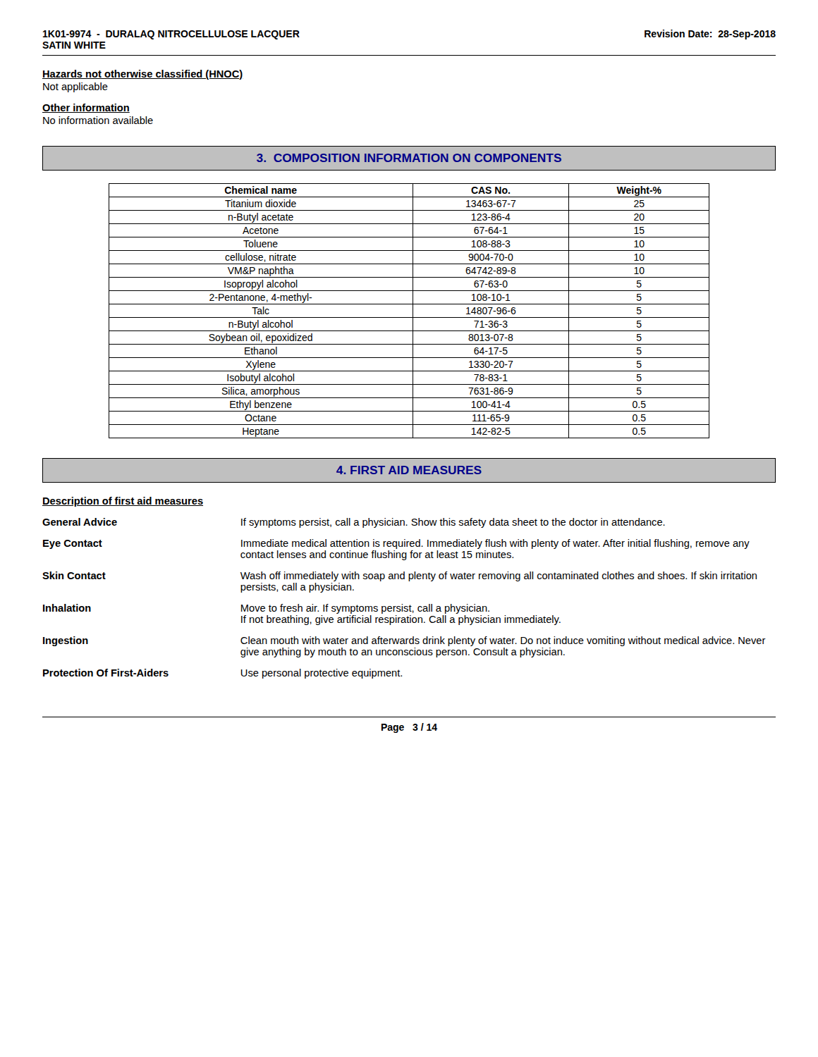1K01-9974 - DURALAQ NITROCELLULOSE LACQUER
SATIN WHITE
Revision Date: 28-Sep-2018
Hazards not otherwise classified (HNOC)
Not applicable
Other information
No information available
3. COMPOSITION INFORMATION ON COMPONENTS
| Chemical name | CAS No. | Weight-% |
| --- | --- | --- |
| Titanium dioxide | 13463-67-7 | 25 |
| n-Butyl acetate | 123-86-4 | 20 |
| Acetone | 67-64-1 | 15 |
| Toluene | 108-88-3 | 10 |
| cellulose, nitrate | 9004-70-0 | 10 |
| VM&P naphtha | 64742-89-8 | 10 |
| Isopropyl alcohol | 67-63-0 | 5 |
| 2-Pentanone, 4-methyl- | 108-10-1 | 5 |
| Talc | 14807-96-6 | 5 |
| n-Butyl alcohol | 71-36-3 | 5 |
| Soybean oil, epoxidized | 8013-07-8 | 5 |
| Ethanol | 64-17-5 | 5 |
| Xylene | 1330-20-7 | 5 |
| Isobutyl alcohol | 78-83-1 | 5 |
| Silica, amorphous | 7631-86-9 | 5 |
| Ethyl benzene | 100-41-4 | 0.5 |
| Octane | 111-65-9 | 0.5 |
| Heptane | 142-82-5 | 0.5 |
4. FIRST AID MEASURES
Description of first aid measures
| General Advice | If symptoms persist, call a physician. Show this safety data sheet to the doctor in attendance. |
| Eye Contact | Immediate medical attention is required. Immediately flush with plenty of water. After initial flushing, remove any contact lenses and continue flushing for at least 15 minutes. |
| Skin Contact | Wash off immediately with soap and plenty of water removing all contaminated clothes and shoes. If skin irritation persists, call a physician. |
| Inhalation | Move to fresh air. If symptoms persist, call a physician. If not breathing, give artificial respiration. Call a physician immediately. |
| Ingestion | Clean mouth with water and afterwards drink plenty of water. Do not induce vomiting without medical advice. Never give anything by mouth to an unconscious person. Consult a physician. |
| Protection Of First-Aiders | Use personal protective equipment. |
Page 3 / 14